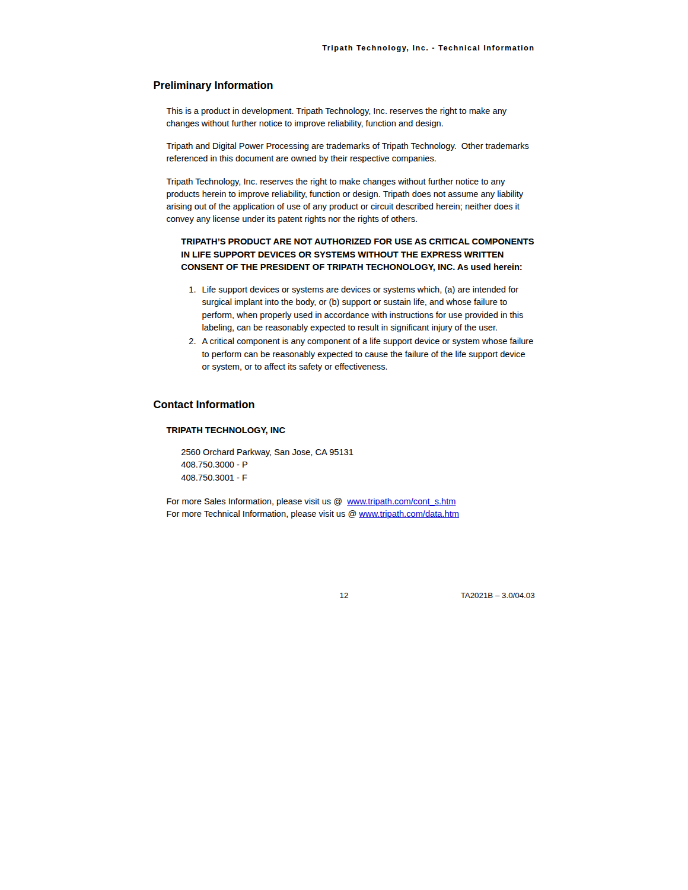Tripath Technology, Inc. - Technical Information
Preliminary Information
This is a product in development. Tripath Technology, Inc. reserves the right to make any changes without further notice to improve reliability, function and design.
Tripath and Digital Power Processing are trademarks of Tripath Technology. Other trademarks referenced in this document are owned by their respective companies.
Tripath Technology, Inc. reserves the right to make changes without further notice to any products herein to improve reliability, function or design. Tripath does not assume any liability arising out of the application of use of any product or circuit described herein; neither does it convey any license under its patent rights nor the rights of others.
TRIPATH’S PRODUCT ARE NOT AUTHORIZED FOR USE AS CRITICAL COMPONENTS IN LIFE SUPPORT DEVICES OR SYSTEMS WITHOUT THE EXPRESS WRITTEN CONSENT OF THE PRESIDENT OF TRIPATH TECHONOLOGY, INC. As used herein:
Life support devices or systems are devices or systems which, (a) are intended for surgical implant into the body, or (b) support or sustain life, and whose failure to perform, when properly used in accordance with instructions for use provided in this labeling, can be reasonably expected to result in significant injury of the user.
A critical component is any component of a life support device or system whose failure to perform can be reasonably expected to cause the failure of the life support device or system, or to affect its safety or effectiveness.
Contact Information
TRIPATH TECHNOLOGY, INC
2560 Orchard Parkway, San Jose, CA 95131
408.750.3000 - P
408.750.3001 - F
For more Sales Information, please visit us @ www.tripath.com/cont_s.htm
For more Technical Information, please visit us @ www.tripath.com/data.htm
12
TA2021B – 3.0/04.03